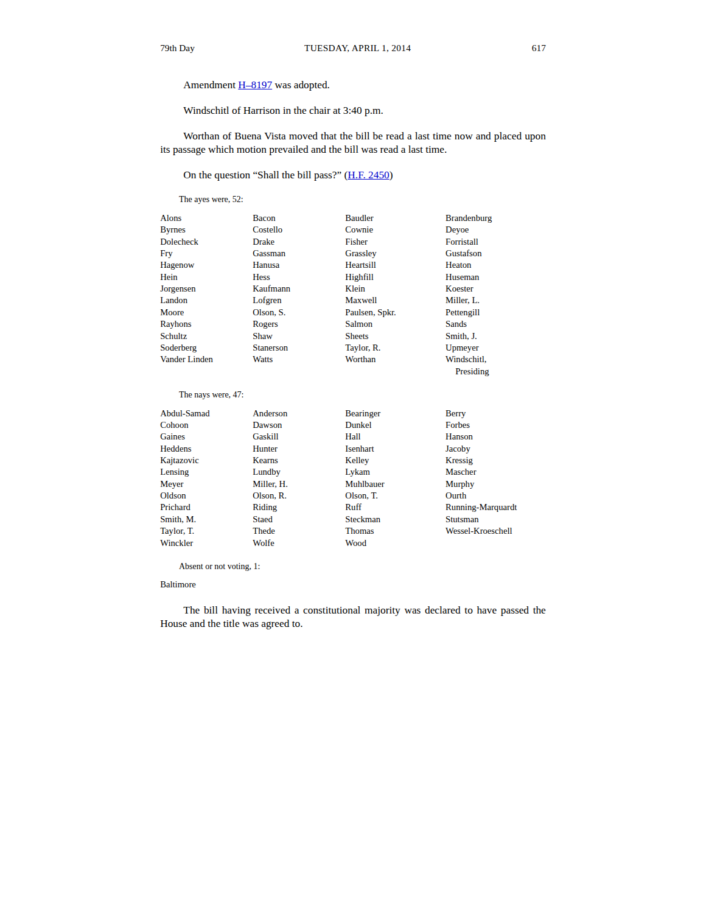79th Day TUESDAY, APRIL 1, 2014 617
Amendment H–8197 was adopted.
Windschitl of Harrison in the chair at 3:40 p.m.
Worthan of Buena Vista moved that the bill be read a last time now and placed upon its passage which motion prevailed and the bill was read a last time.
On the question “Shall the bill pass?” (H.F. 2450)
The ayes were, 52:
| Alons | Bacon | Baudler | Brandenburg |
| Byrnes | Costello | Cownie | Deyoe |
| Dolecheck | Drake | Fisher | Forristall |
| Fry | Gassman | Grassley | Gustafson |
| Hagenow | Hanusa | Heartsill | Heaton |
| Hein | Hess | Highfill | Huseman |
| Jorgensen | Kaufmann | Klein | Koester |
| Landon | Lofgren | Maxwell | Miller, L. |
| Moore | Olson, S. | Paulsen, Spkr. | Pettengill |
| Rayhons | Rogers | Salmon | Sands |
| Schultz | Shaw | Sheets | Smith, J. |
| Soderberg | Stanerson | Taylor, R. | Upmeyer |
| Vander Linden | Watts | Worthan | Windschitl, Presiding |
The nays were, 47:
| Abdul-Samad | Anderson | Bearinger | Berry |
| Cohoon | Dawson | Dunkel | Forbes |
| Gaines | Gaskill | Hall | Hanson |
| Heddens | Hunter | Isenhart | Jacoby |
| Kajtazovic | Kearns | Kelley | Kressig |
| Lensing | Lundby | Lykam | Mascher |
| Meyer | Miller, H. | Muhlbauer | Murphy |
| Oldson | Olson, R. | Olson, T. | Ourth |
| Prichard | Riding | Ruff | Running-Marquardt |
| Smith, M. | Staed | Steckman | Stutsman |
| Taylor, T. | Thede | Thomas | Wessel-Kroeschell |
| Winckler | Wolfe | Wood | |
Absent or not voting, 1:
Baltimore
The bill having received a constitutional majority was declared to have passed the House and the title was agreed to.